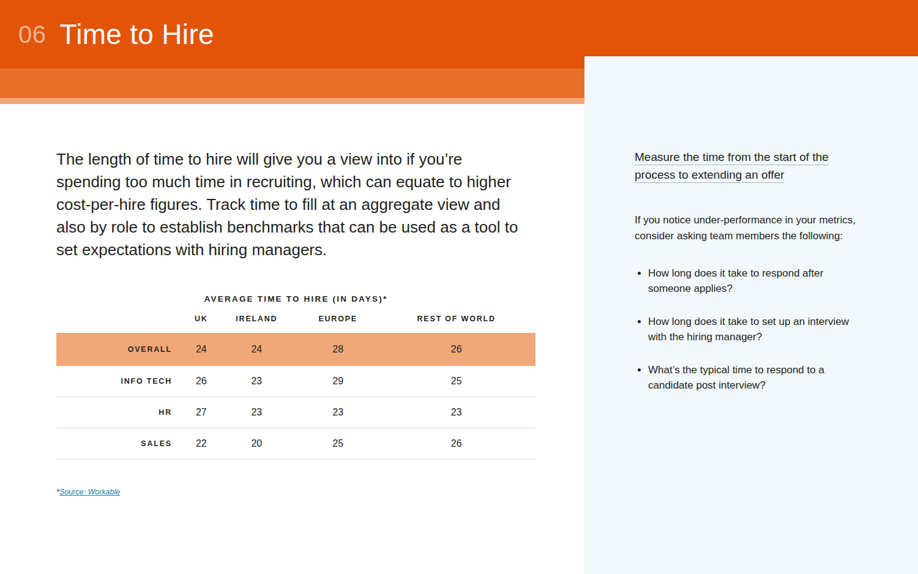06
Time to Hire
WHY IT MATTERS
HOW TO MEASURE IT
The length of time to hire will give you a view into if you’re spending too much time in recruiting, which can equate to higher cost-per-hire figures. Track time to fill at an aggregate view and also by role to establish benchmarks that can be used as a tool to set expectations with hiring managers.
AVERAGE TIME TO HIRE (IN DAYS)*
| | UK | IRELAND | EUROPE | REST OF WORLD |
| --- | --- | --- | --- | --- |
| OVERALL | 24 | 24 | 28 | 26 |
| INFO TECH | 26 | 23 | 29 | 25 |
| HR | 27 | 23 | 23 | 23 |
| SALES | 22 | 20 | 25 | 26 |
*Source: Workable
Measure the time from the start of the process to extending an offer
If you notice under-performance in your metrics, consider asking team members the following:
How long does it take to respond after someone applies?
How long does it take to set up an interview with the hiring manager?
What’s the typical time to respond to a candidate post interview?